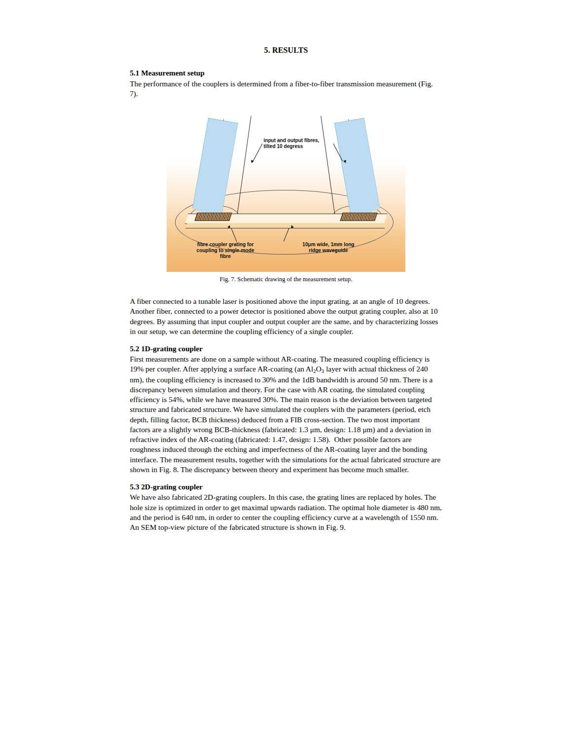5. RESULTS
5.1 Measurement setup
The performance of the couplers is determined from a fiber-to-fiber transmission measurement (Fig. 7).
input and output fibres,
tilted 10 degress
fibre coupler grating for
coupling to single-mode fibre
10μm wide, 1mm long
ridge waveguide
Fig. 7. Schematic drawing of the measurement setup.
A fiber connected to a tunable laser is positioned above the input grating, at an angle of 10 degrees. Another fiber, connected to a power detector is positioned above the output grating coupler, also at 10 degrees. By assuming that input coupler and output coupler are the same, and by characterizing losses in our setup, we can determine the coupling efficiency of a single coupler.
5.2 1D-grating coupler
First measurements are done on a sample without AR-coating. The measured coupling efficiency is 19% per coupler. After applying a surface AR-coating (an Al2O3 layer with actual thickness of 240 nm), the coupling efficiency is increased to 30% and the 1dB bandwidth is around 50 nm. There is a discrepancy between simulation and theory. For the case with AR coating, the simulated coupling efficiency is 54%, while we have measured 30%. The main reason is the deviation between targeted structure and fabricated structure. We have simulated the couplers with the parameters (period, etch depth, filling factor, BCB thickness) deduced from a FIB cross-section. The two most important factors are a slightly wrong BCB-thickness (fabricated: 1.3 μm, design: 1.18 μm) and a deviation in refractive index of the AR-coating (fabricated: 1.47, design: 1.58). Other possible factors are roughness induced through the etching and imperfectness of the AR-coating layer and the bonding interface. The measurement results, together with the simulations for the actual fabricated structure are shown in Fig. 8. The discrepancy between theory and experiment has become much smaller.
5.3 2D-grating coupler
We have also fabricated 2D-grating couplers. In this case, the grating lines are replaced by holes. The hole size is optimized in order to get maximal upwards radiation. The optimal hole diameter is 480 nm, and the period is 640 nm, in order to center the coupling efficiency curve at a wavelength of 1550 nm. An SEM top-view picture of the fabricated structure is shown in Fig. 9.